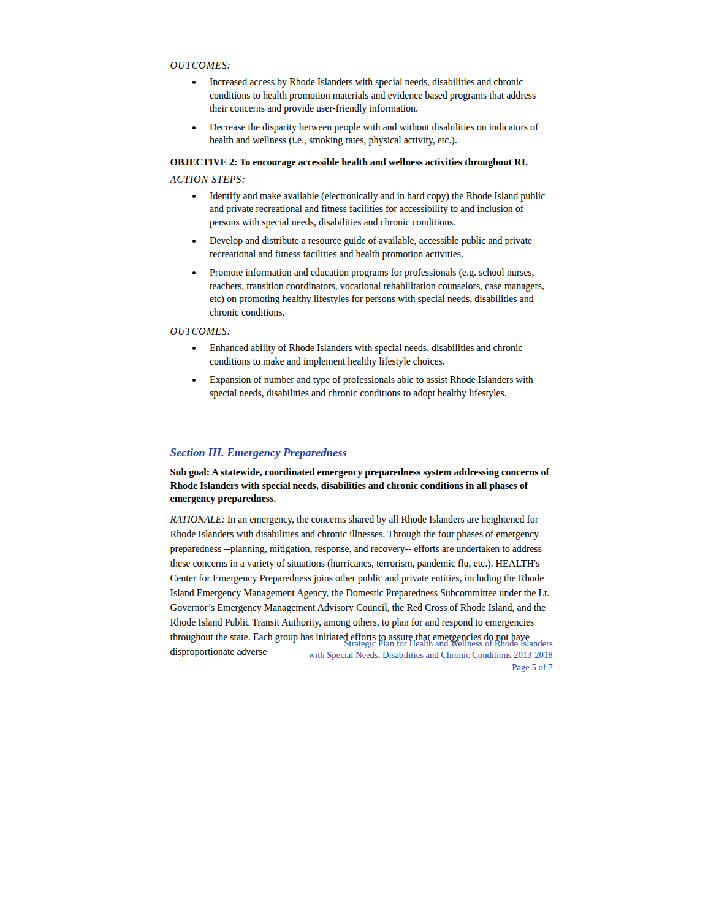OUTCOMES:
Increased access by Rhode Islanders with special needs, disabilities and chronic conditions to health promotion materials and evidence based programs that address their concerns and provide user-friendly information.
Decrease the disparity between people with and without disabilities on indicators of health and wellness (i.e., smoking rates, physical activity, etc.).
OBJECTIVE 2: To encourage accessible health and wellness activities throughout RI.
ACTION STEPS:
Identify and make available (electronically and in hard copy) the Rhode Island public and private recreational and fitness facilities for accessibility to and inclusion of persons with special needs, disabilities and chronic conditions.
Develop and distribute a resource guide of available, accessible public and private recreational and fitness facilities and health promotion activities.
Promote information and education programs for professionals (e.g. school nurses, teachers, transition coordinators, vocational rehabilitation counselors, case managers, etc) on promoting healthy lifestyles for persons with special needs, disabilities and chronic conditions.
OUTCOMES:
Enhanced ability of Rhode Islanders with special needs, disabilities and chronic conditions to make and implement healthy lifestyle choices.
Expansion of number and type of professionals able to assist Rhode Islanders with special needs, disabilities and chronic conditions to adopt healthy lifestyles.
Section III. Emergency Preparedness
Sub goal: A statewide, coordinated emergency preparedness system addressing concerns of Rhode Islanders with special needs, disabilities and chronic conditions in all phases of emergency preparedness.
RATIONALE: In an emergency, the concerns shared by all Rhode Islanders are heightened for Rhode Islanders with disabilities and chronic illnesses. Through the four phases of emergency preparedness --planning, mitigation, response, and recovery-- efforts are undertaken to address these concerns in a variety of situations (hurricanes, terrorism, pandemic flu, etc.). HEALTH's Center for Emergency Preparedness joins other public and private entities, including the Rhode Island Emergency Management Agency, the Domestic Preparedness Subcommittee under the Lt. Governor’s Emergency Management Advisory Council, the Red Cross of Rhode Island, and the Rhode Island Public Transit Authority, among others, to plan for and respond to emergencies throughout the state. Each group has initiated efforts to assure that emergencies do not have disproportionate adverse
Strategic Plan for Health and Wellness of Rhode Islanders
with Special Needs, Disabilities and Chronic Conditions 2013-2018
Page 5 of 7